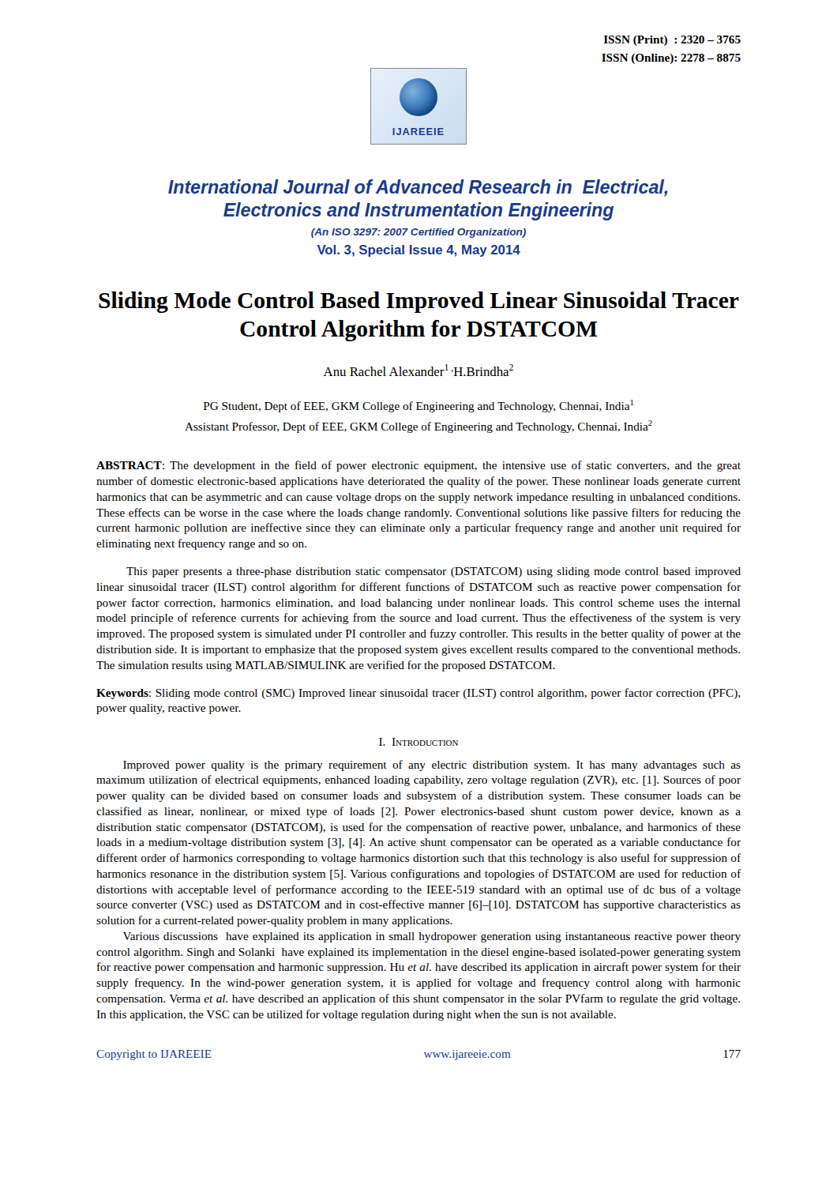ISSN (Print) : 2320 – 3765
ISSN (Online): 2278 – 8875
International Journal of Advanced Research in Electrical,
Electronics and Instrumentation Engineering
(An ISO 3297: 2007 Certified Organization)
Vol. 3, Special Issue 4, May 2014
Sliding Mode Control Based Improved Linear Sinusoidal Tracer Control Algorithm for DSTATCOM
Anu Rachel Alexander1 ,H.Brindha2
PG Student, Dept of EEE, GKM College of Engineering and Technology, Chennai, India1
Assistant Professor, Dept of EEE, GKM College of Engineering and Technology, Chennai, India2
ABSTRACT: The development in the field of power electronic equipment, the intensive use of static converters, and the great number of domestic electronic-based applications have deteriorated the quality of the power. These nonlinear loads generate current harmonics that can be asymmetric and can cause voltage drops on the supply network impedance resulting in unbalanced conditions. These effects can be worse in the case where the loads change randomly. Conventional solutions like passive filters for reducing the current harmonic pollution are ineffective since they can eliminate only a particular frequency range and another unit required for eliminating next frequency range and so on.
This paper presents a three-phase distribution static compensator (DSTATCOM) using sliding mode control based improved linear sinusoidal tracer (ILST) control algorithm for different functions of DSTATCOM such as reactive power compensation for power factor correction, harmonics elimination, and load balancing under nonlinear loads. This control scheme uses the internal model principle of reference currents for achieving from the source and load current. Thus the effectiveness of the system is very improved. The proposed system is simulated under PI controller and fuzzy controller. This results in the better quality of power at the distribution side. It is important to emphasize that the proposed system gives excellent results compared to the conventional methods. The simulation results using MATLAB/SIMULINK are verified for the proposed DSTATCOM.
Keywords: Sliding mode control (SMC) Improved linear sinusoidal tracer (ILST) control algorithm, power factor correction (PFC), power quality, reactive power.
I. Introduction
Improved power quality is the primary requirement of any electric distribution system. It has many advantages such as maximum utilization of electrical equipments, enhanced loading capability, zero voltage regulation (ZVR), etc. [1]. Sources of poor power quality can be divided based on consumer loads and subsystem of a distribution system. These consumer loads can be classified as linear, nonlinear, or mixed type of loads [2]. Power electronics-based shunt custom power device, known as a distribution static compensator (DSTATCOM), is used for the compensation of reactive power, unbalance, and harmonics of these loads in a medium-voltage distribution system [3], [4]. An active shunt compensator can be operated as a variable conductance for different order of harmonics corresponding to voltage harmonics distortion such that this technology is also useful for suppression of harmonics resonance in the distribution system [5]. Various configurations and topologies of DSTATCOM are used for reduction of distortions with acceptable level of performance according to the IEEE-519 standard with an optimal use of dc bus of a voltage source converter (VSC) used as DSTATCOM and in cost-effective manner [6]–[10]. DSTATCOM has supportive characteristics as solution for a current-related power-quality problem in many applications.
Various discussions have explained its application in small hydropower generation using instantaneous reactive power theory control algorithm. Singh and Solanki have explained its implementation in the diesel engine-based isolated-power generating system for reactive power compensation and harmonic suppression. Hu et al. have described its application in aircraft power system for their supply frequency. In the wind-power generation system, it is applied for voltage and frequency control along with harmonic compensation. Verma et al. have described an application of this shunt compensator in the solar PVfarm to regulate the grid voltage. In this application, the VSC can be utilized for voltage regulation during night when the sun is not available.
Copyright to IJAREEIE www.ijareeie.com 177